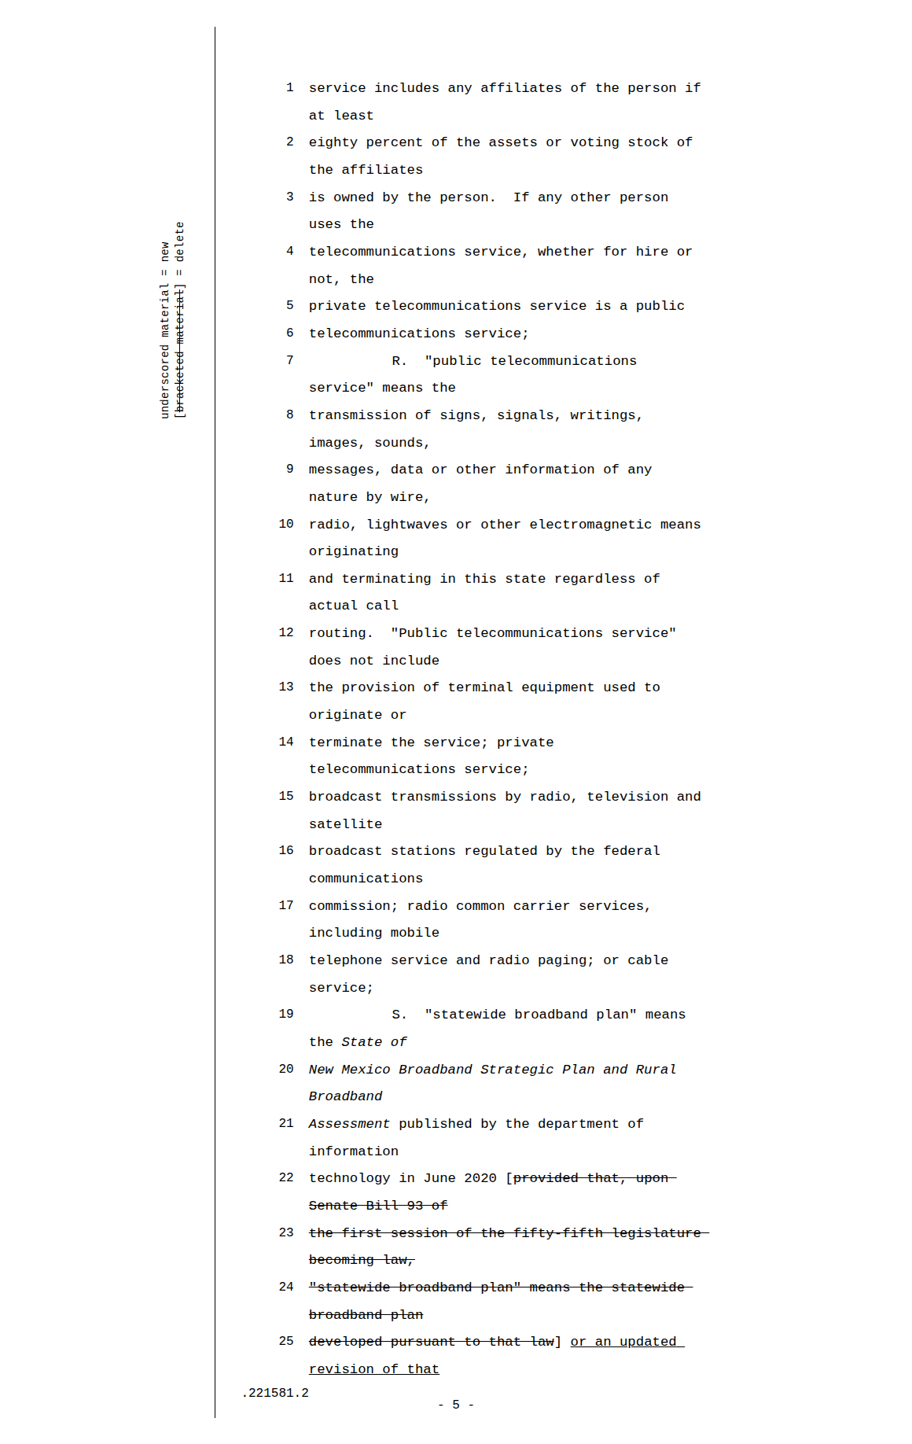underscored material = new
[bracketed material] = delete
service includes any affiliates of the person if at least
eighty percent of the assets or voting stock of the affiliates
is owned by the person. If any other person uses the
telecommunications service, whether for hire or not, the
private telecommunications service is a public
telecommunications service;
R. "public telecommunications service" means the
transmission of signs, signals, writings, images, sounds,
messages, data or other information of any nature by wire,
radio, lightwaves or other electromagnetic means originating
and terminating in this state regardless of actual call
routing. "Public telecommunications service" does not include
the provision of terminal equipment used to originate or
terminate the service; private telecommunications service;
broadcast transmissions by radio, television and satellite
broadcast stations regulated by the federal communications
commission; radio common carrier services, including mobile
telephone service and radio paging; or cable service;
S. "statewide broadband plan" means the State of
New Mexico Broadband Strategic Plan and Rural Broadband
Assessment published by the department of information
technology in June 2020 [provided that, upon Senate Bill 93 of
the first session of the fifty-fifth legislature becoming law,
"statewide broadband plan" means the statewide broadband plan
developed pursuant to that law] or an updated revision of that
.221581.2
- 5 -